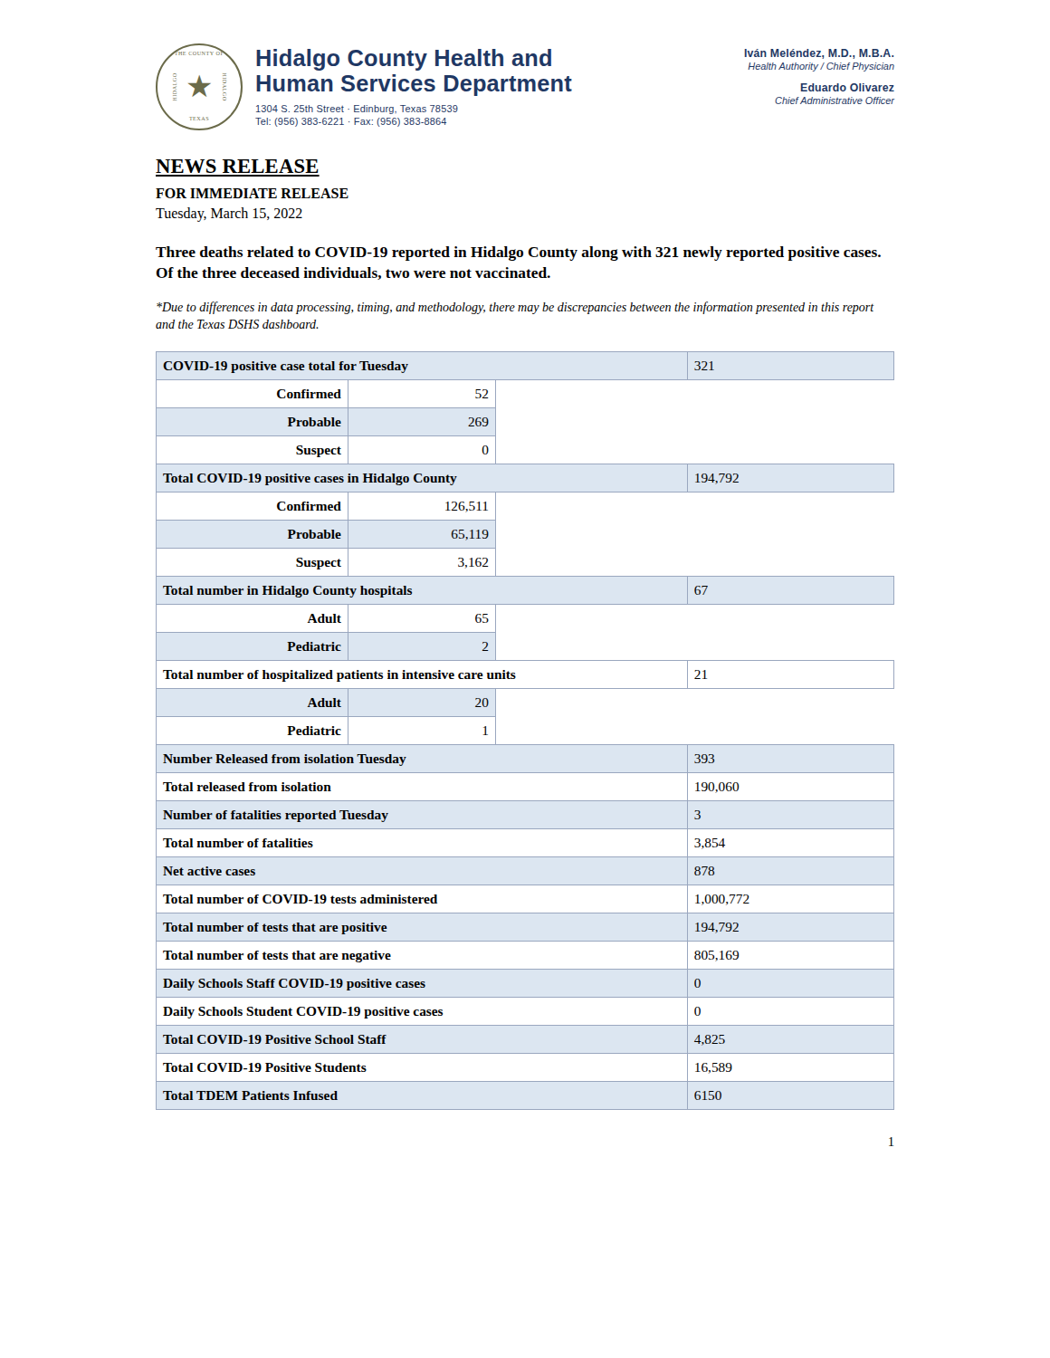The County of Texas Hidalgo Hidalgo
★
Hidalgo County Health and
Human Services Department
1304 S. 25th Street · Edinburg, Texas 78539
Tel: (956) 383-6221 · Fax: (956) 383-8864
Iván Meléndez, M.D., M.B.A.
Health Authority / Chief Physician
Eduardo Olivarez
Chief Administrative Officer
NEWS RELEASE
FOR IMMEDIATE RELEASE
Tuesday, March 15, 2022
Three deaths related to COVID-19 reported in Hidalgo County along with 321 newly reported positive cases. Of the three deceased individuals, two were not vaccinated.
*Due to differences in data processing, timing, and methodology, there may be discrepancies between the information presented in this report and the Texas DSHS dashboard.
| COVID-19 positive case total for Tuesday | 321 |
| Confirmed | 52 | | |
| Probable | 269 | | |
| Suspect | 0 | | |
| Total COVID-19 positive cases in Hidalgo County | 194,792 |
| Confirmed | 126,511 | | |
| Probable | 65,119 | | |
| Suspect | 3,162 | | |
| Total number in Hidalgo County hospitals | 67 |
| Adult | 65 | | |
| Pediatric | 2 | | |
| Total number of hospitalized patients in intensive care units | 21 |
| Adult | 20 | | |
| Pediatric | 1 | | |
| Number Released from isolation Tuesday | 393 |
| Total released from isolation | 190,060 |
| Number of fatalities reported Tuesday | 3 |
| Total number of fatalities | 3,854 |
| Net active cases | 878 |
| Total number of COVID-19 tests administered | 1,000,772 |
| Total number of tests that are positive | 194,792 |
| Total number of tests that are negative | 805,169 |
| Daily Schools Staff COVID-19 positive cases | 0 |
| Daily Schools Student COVID-19 positive cases | 0 |
| Total COVID-19 Positive School Staff | 4,825 |
| Total COVID-19 Positive Students | 16,589 |
| Total TDEM Patients Infused | 6150 |
1